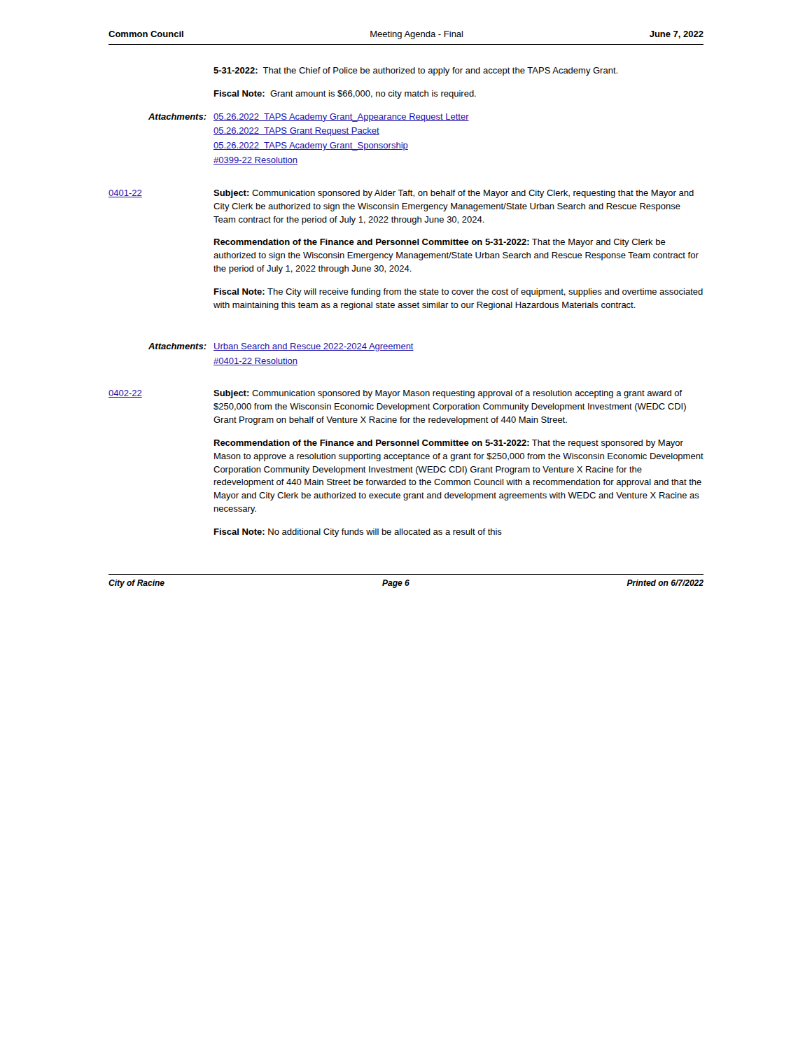Common Council Meeting Agenda - Final June 7, 2022
5-31-2022: That the Chief of Police be authorized to apply for and accept the TAPS Academy Grant.
Fiscal Note: Grant amount is $66,000, no city match is required.
Attachments:
05.26.2022 TAPS Academy Grant_Appearance Request Letter 05.26.2022 TAPS Grant Request Packet 05.26.2022 TAPS Academy Grant_Sponsorship #0399-22 Resolution
0401-22
Subject: Communication sponsored by Alder Taft, on behalf of the Mayor and City Clerk, requesting that the Mayor and City Clerk be authorized to sign the Wisconsin Emergency Management/State Urban Search and Rescue Response Team contract for the period of July 1, 2022 through June 30, 2024.
Recommendation of the Finance and Personnel Committee on 5-31-2022: That the Mayor and City Clerk be authorized to sign the Wisconsin Emergency Management/State Urban Search and Rescue Response Team contract for the period of July 1, 2022 through June 30, 2024.
Fiscal Note: The City will receive funding from the state to cover the cost of equipment, supplies and overtime associated with maintaining this team as a regional state asset similar to our Regional Hazardous Materials contract.
Attachments:
Urban Search and Rescue 2022-2024 Agreement #0401-22 Resolution
0402-22
Subject: Communication sponsored by Mayor Mason requesting approval of a resolution accepting a grant award of $250,000 from the Wisconsin Economic Development Corporation Community Development Investment (WEDC CDI) Grant Program on behalf of Venture X Racine for the redevelopment of 440 Main Street.
Recommendation of the Finance and Personnel Committee on 5-31-2022: That the request sponsored by Mayor Mason to approve a resolution supporting acceptance of a grant for $250,000 from the Wisconsin Economic Development Corporation Community Development Investment (WEDC CDI) Grant Program to Venture X Racine for the redevelopment of 440 Main Street be forwarded to the Common Council with a recommendation for approval and that the Mayor and City Clerk be authorized to execute grant and development agreements with WEDC and Venture X Racine as necessary.
Fiscal Note: No additional City funds will be allocated as a result of this
City of Racine Page 6 Printed on 6/7/2022